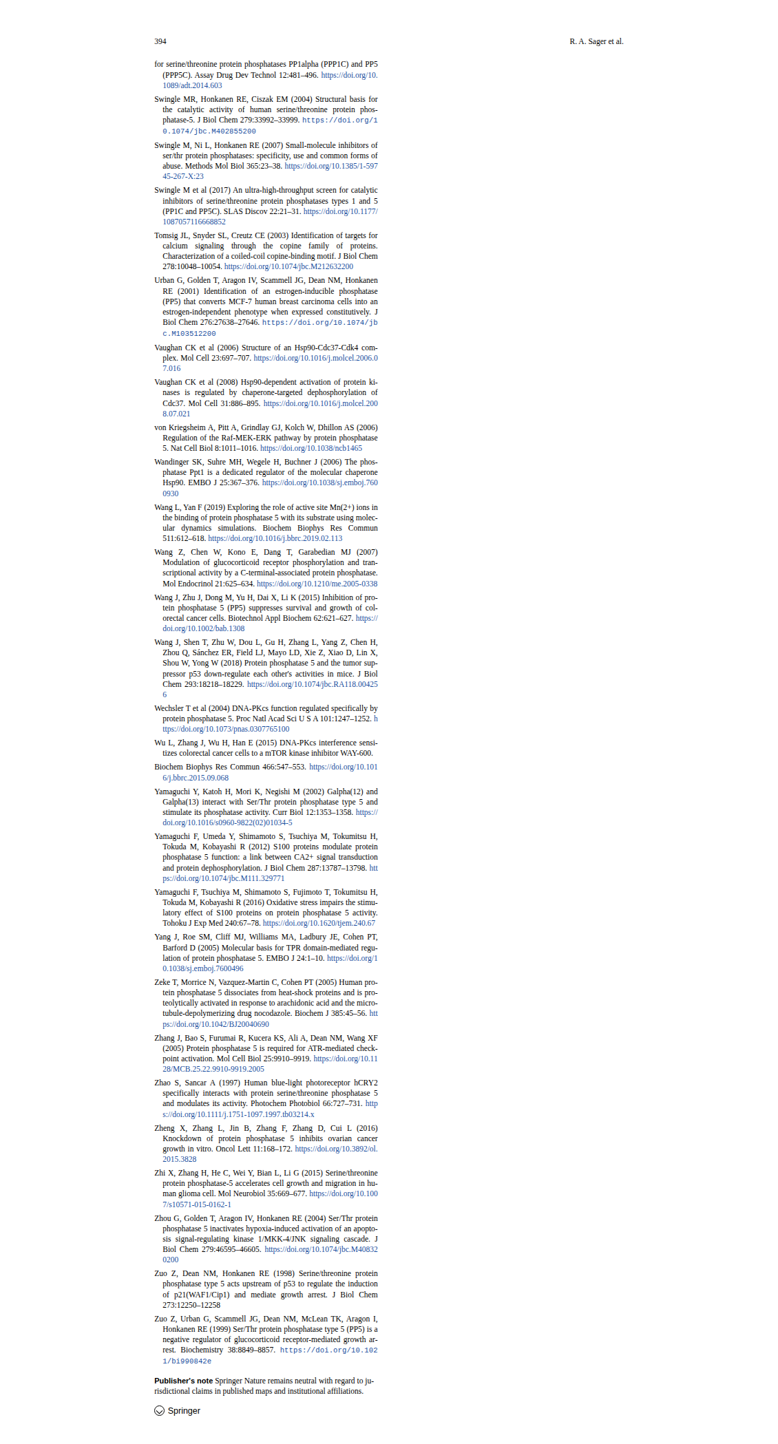394 R. A. Sager et al.
for serine/threonine protein phosphatases PP1alpha (PPP1C) and PP5 (PPP5C). Assay Drug Dev Technol 12:481–496. https://doi.org/10.1089/adt.2014.603
Swingle MR, Honkanen RE, Ciszak EM (2004) Structural basis for the catalytic activity of human serine/threonine protein phosphatase-5. J Biol Chem 279:33992–33999. https://doi.org/10.1074/jbc.M402855200
Swingle M, Ni L, Honkanen RE (2007) Small-molecule inhibitors of ser/thr protein phosphatases: specificity, use and common forms of abuse. Methods Mol Biol 365:23–38. https://doi.org/10.1385/1-59745-267-X:23
Swingle M et al (2017) An ultra-high-throughput screen for catalytic inhibitors of serine/threonine protein phosphatases types 1 and 5 (PP1C and PP5C). SLAS Discov 22:21–31. https://doi.org/10.1177/1087057116668852
Tomsig JL, Snyder SL, Creutz CE (2003) Identification of targets for calcium signaling through the copine family of proteins. Characterization of a coiled-coil copine-binding motif. J Biol Chem 278:10048–10054. https://doi.org/10.1074/jbc.M212632200
Urban G, Golden T, Aragon IV, Scammell JG, Dean NM, Honkanen RE (2001) Identification of an estrogen-inducible phosphatase (PP5) that converts MCF-7 human breast carcinoma cells into an estrogen-independent phenotype when expressed constitutively. J Biol Chem 276:27638–27646. https://doi.org/10.1074/jbc.M103512200
Vaughan CK et al (2006) Structure of an Hsp90-Cdc37-Cdk4 complex. Mol Cell 23:697–707. https://doi.org/10.1016/j.molcel.2006.07.016
Vaughan CK et al (2008) Hsp90-dependent activation of protein kinases is regulated by chaperone-targeted dephosphorylation of Cdc37. Mol Cell 31:886–895. https://doi.org/10.1016/j.molcel.2008.07.021
von Kriegsheim A, Pitt A, Grindlay GJ, Kolch W, Dhillon AS (2006) Regulation of the Raf-MEK-ERK pathway by protein phosphatase 5. Nat Cell Biol 8:1011–1016. https://doi.org/10.1038/ncb1465
Wandinger SK, Suhre MH, Wegele H, Buchner J (2006) The phosphatase Ppt1 is a dedicated regulator of the molecular chaperone Hsp90. EMBO J 25:367–376. https://doi.org/10.1038/sj.emboj.7600930
Wang L, Yan F (2019) Exploring the role of active site Mn(2+) ions in the binding of protein phosphatase 5 with its substrate using molecular dynamics simulations. Biochem Biophys Res Commun 511:612–618. https://doi.org/10.1016/j.bbrc.2019.02.113
Wang Z, Chen W, Kono E, Dang T, Garabedian MJ (2007) Modulation of glucocorticoid receptor phosphorylation and transcriptional activity by a C-terminal-associated protein phosphatase. Mol Endocrinol 21:625–634. https://doi.org/10.1210/me.2005-0338
Wang J, Zhu J, Dong M, Yu H, Dai X, Li K (2015) Inhibition of protein phosphatase 5 (PP5) suppresses survival and growth of colorectal cancer cells. Biotechnol Appl Biochem 62:621–627. https://doi.org/10.1002/bab.1308
Wang J, Shen T, Zhu W, Dou L, Gu H, Zhang L, Yang Z, Chen H, Zhou Q, Sánchez ER, Field LJ, Mayo LD, Xie Z, Xiao D, Lin X, Shou W, Yong W (2018) Protein phosphatase 5 and the tumor suppressor p53 down-regulate each other's activities in mice. J Biol Chem 293:18218–18229. https://doi.org/10.1074/jbc.RA118.004256
Wechsler T et al (2004) DNA-PKcs function regulated specifically by protein phosphatase 5. Proc Natl Acad Sci U S A 101:1247–1252. https://doi.org/10.1073/pnas.0307765100
Wu L, Zhang J, Wu H, Han E (2015) DNA-PKcs interference sensitizes colorectal cancer cells to a mTOR kinase inhibitor WAY-600.
Biochem Biophys Res Commun 466:547–553. https://doi.org/10.1016/j.bbrc.2015.09.068
Yamaguchi Y, Katoh H, Mori K, Negishi M (2002) Galpha(12) and Galpha(13) interact with Ser/Thr protein phosphatase type 5 and stimulate its phosphatase activity. Curr Biol 12:1353–1358. https://doi.org/10.1016/s0960-9822(02)01034-5
Yamaguchi F, Umeda Y, Shimamoto S, Tsuchiya M, Tokumitsu H, Tokuda M, Kobayashi R (2012) S100 proteins modulate protein phosphatase 5 function: a link between CA2+ signal transduction and protein dephosphorylation. J Biol Chem 287:13787–13798. https://doi.org/10.1074/jbc.M111.329771
Yamaguchi F, Tsuchiya M, Shimamoto S, Fujimoto T, Tokumitsu H, Tokuda M, Kobayashi R (2016) Oxidative stress impairs the stimulatory effect of S100 proteins on protein phosphatase 5 activity. Tohoku J Exp Med 240:67–78. https://doi.org/10.1620/tjem.240.67
Yang J, Roe SM, Cliff MJ, Williams MA, Ladbury JE, Cohen PT, Barford D (2005) Molecular basis for TPR domain-mediated regulation of protein phosphatase 5. EMBO J 24:1–10. https://doi.org/10.1038/sj.emboj.7600496
Zeke T, Morrice N, Vazquez-Martin C, Cohen PT (2005) Human protein phosphatase 5 dissociates from heat-shock proteins and is proteolytically activated in response to arachidonic acid and the microtubule-depolymerizing drug nocodazole. Biochem J 385:45–56. https://doi.org/10.1042/BJ20040690
Zhang J, Bao S, Furumai R, Kucera KS, Ali A, Dean NM, Wang XF (2005) Protein phosphatase 5 is required for ATR-mediated checkpoint activation. Mol Cell Biol 25:9910–9919. https://doi.org/10.1128/MCB.25.22.9910-9919.2005
Zhao S, Sancar A (1997) Human blue-light photoreceptor hCRY2 specifically interacts with protein serine/threonine phosphatase 5 and modulates its activity. Photochem Photobiol 66:727–731. https://doi.org/10.1111/j.1751-1097.1997.tb03214.x
Zheng X, Zhang L, Jin B, Zhang F, Zhang D, Cui L (2016) Knockdown of protein phosphatase 5 inhibits ovarian cancer growth in vitro. Oncol Lett 11:168–172. https://doi.org/10.3892/ol.2015.3828
Zhi X, Zhang H, He C, Wei Y, Bian L, Li G (2015) Serine/threonine protein phosphatase-5 accelerates cell growth and migration in human glioma cell. Mol Neurobiol 35:669–677. https://doi.org/10.1007/s10571-015-0162-1
Zhou G, Golden T, Aragon IV, Honkanen RE (2004) Ser/Thr protein phosphatase 5 inactivates hypoxia-induced activation of an apoptosis signal-regulating kinase 1/MKK-4/JNK signaling cascade. J Biol Chem 279:46595–46605. https://doi.org/10.1074/jbc.M408320200
Zuo Z, Dean NM, Honkanen RE (1998) Serine/threonine protein phosphatase type 5 acts upstream of p53 to regulate the induction of p21(WAF1/Cip1) and mediate growth arrest. J Biol Chem 273:12250–12258
Zuo Z, Urban G, Scammell JG, Dean NM, McLean TK, Aragon I, Honkanen RE (1999) Ser/Thr protein phosphatase type 5 (PP5) is a negative regulator of glucocorticoid receptor-mediated growth arrest. Biochemistry 38:8849–8857. https://doi.org/10.1021/bi990842e
Publisher's note Springer Nature remains neutral with regard to jurisdictional claims in published maps and institutional affiliations.
Springer